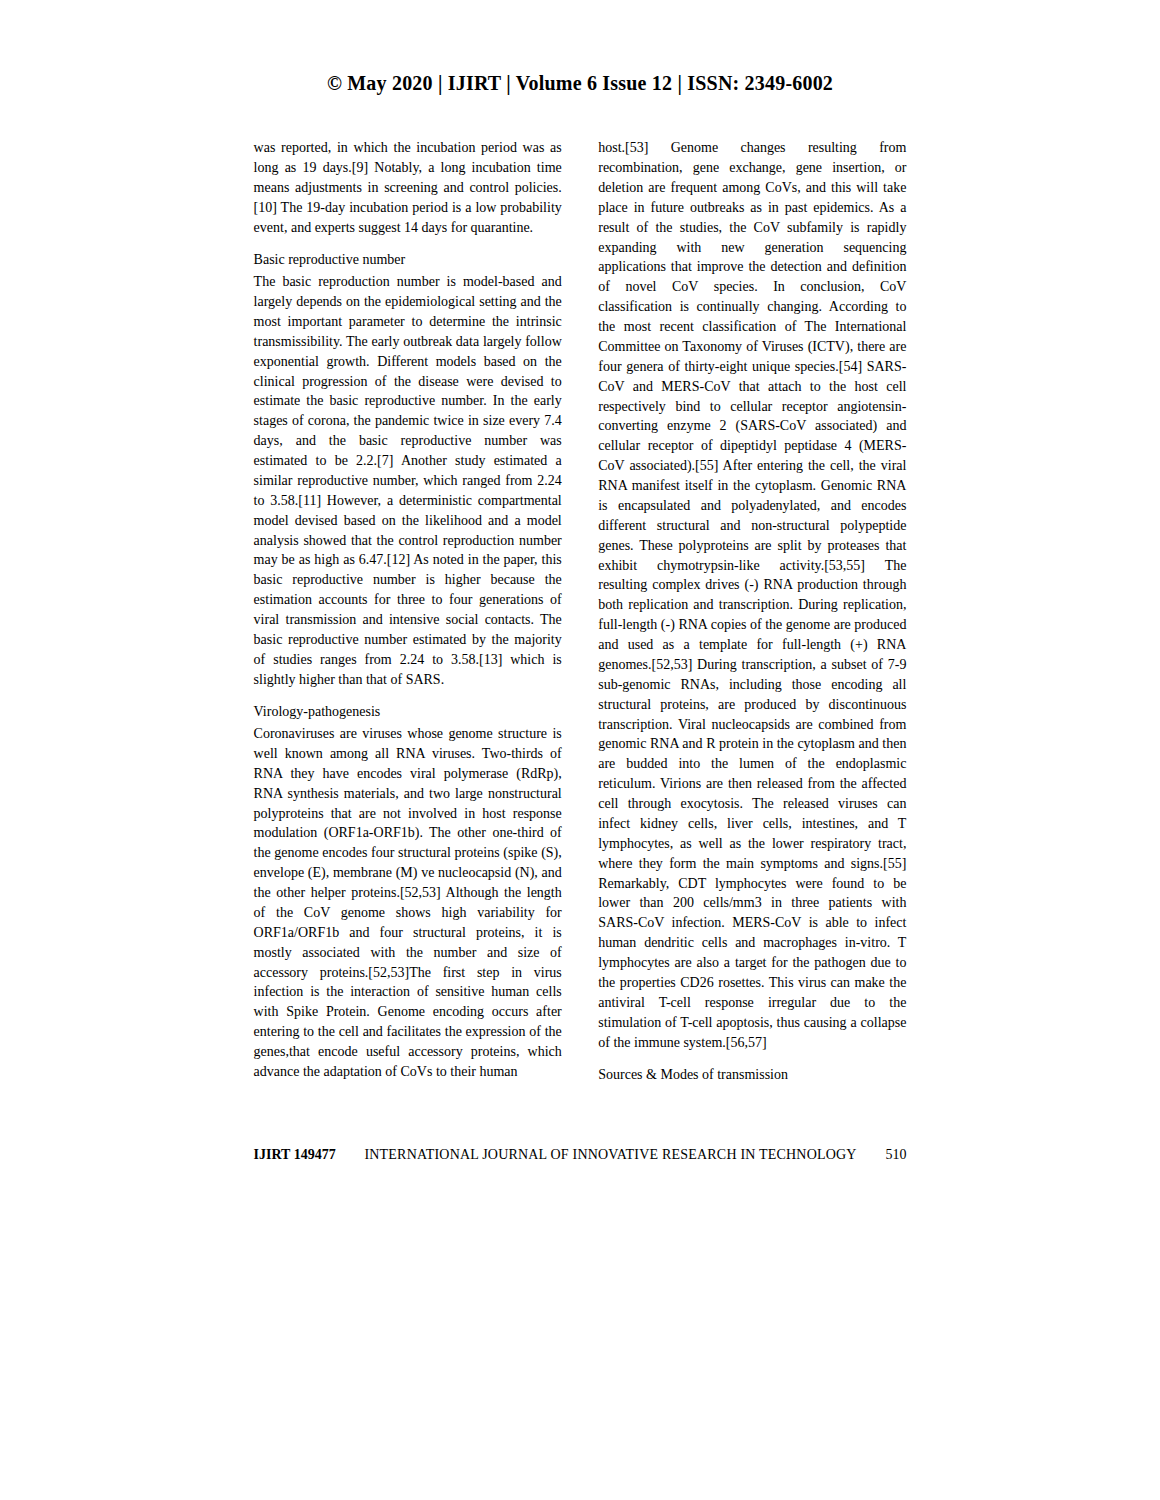© May 2020 | IJIRT | Volume 6 Issue 12 | ISSN: 2349-6002
was reported, in which the incubation period was as long as 19 days.[9] Notably, a long incubation time means adjustments in screening and control policies.[10] The 19-day incubation period is a low probability event, and experts suggest 14 days for quarantine.
Basic reproductive number
The basic reproduction number is model-based and largely depends on the epidemiological setting and the most important parameter to determine the intrinsic transmissibility. The early outbreak data largely follow exponential growth. Different models based on the clinical progression of the disease were devised to estimate the basic reproductive number. In the early stages of corona, the pandemic twice in size every 7.4 days, and the basic reproductive number was estimated to be 2.2.[7] Another study estimated a similar reproductive number, which ranged from 2.24 to 3.58.[11] However, a deterministic compartmental model devised based on the likelihood and a model analysis showed that the control reproduction number may be as high as 6.47.[12] As noted in the paper, this basic reproductive number is higher because the estimation accounts for three to four generations of viral transmission and intensive social contacts. The basic reproductive number estimated by the majority of studies ranges from 2.24 to 3.58.[13] which is slightly higher than that of SARS.
Virology-pathogenesis
Coronaviruses are viruses whose genome structure is well known among all RNA viruses. Two-thirds of RNA they have encodes viral polymerase (RdRp), RNA synthesis materials, and two large nonstructural polyproteins that are not involved in host response modulation (ORF1a-ORF1b). The other one-third of the genome encodes four structural proteins (spike (S), envelope (E), membrane (M) ve nucleocapsid (N), and the other helper proteins.[52,53] Although the length of the CoV genome shows high variability for ORF1a/ORF1b and four structural proteins, it is mostly associated with the number and size of accessory proteins.[52,53]The first step in virus infection is the interaction of sensitive human cells with Spike Protein. Genome encoding occurs after entering to the cell and facilitates the expression of the genes,that encode useful accessory proteins, which advance the adaptation of CoVs to their human
host.[53] Genome changes resulting from recombination, gene exchange, gene insertion, or deletion are frequent among CoVs, and this will take place in future outbreaks as in past epidemics. As a result of the studies, the CoV subfamily is rapidly expanding with new generation sequencing applications that improve the detection and definition of novel CoV species. In conclusion, CoV classification is continually changing. According to the most recent classification of The International Committee on Taxonomy of Viruses (ICTV), there are four genera of thirty-eight unique species.[54] SARS-CoV and MERS-CoV that attach to the host cell respectively bind to cellular receptor angiotensin-converting enzyme 2 (SARS-CoV associated) and cellular receptor of dipeptidyl peptidase 4 (MERS-CoV associated).[55] After entering the cell, the viral RNA manifest itself in the cytoplasm. Genomic RNA is encapsulated and polyadenylated, and encodes different structural and non-structural polypeptide genes. These polyproteins are split by proteases that exhibit chymotrypsin-like activity.[53,55] The resulting complex drives (-) RNA production through both replication and transcription. During replication, full-length (-) RNA copies of the genome are produced and used as a template for full-length (+) RNA genomes.[52,53] During transcription, a subset of 7-9 sub-genomic RNAs, including those encoding all structural proteins, are produced by discontinuous transcription. Viral nucleocapsids are combined from genomic RNA and R protein in the cytoplasm and then are budded into the lumen of the endoplasmic reticulum. Virions are then released from the affected cell through exocytosis. The released viruses can infect kidney cells, liver cells, intestines, and T lymphocytes, as well as the lower respiratory tract, where they form the main symptoms and signs.[55] Remarkably, CDT lymphocytes were found to be lower than 200 cells/mm3 in three patients with SARS-CoV infection. MERS-CoV is able to infect human dendritic cells and macrophages in-vitro. T lymphocytes are also a target for the pathogen due to the properties CD26 rosettes. This virus can make the antiviral T-cell response irregular due to the stimulation of T-cell apoptosis, thus causing a collapse of the immune system.[56,57]
Sources & Modes of transmission
IJIRT 149477 INTERNATIONAL JOURNAL OF INNOVATIVE RESEARCH IN TECHNOLOGY 510